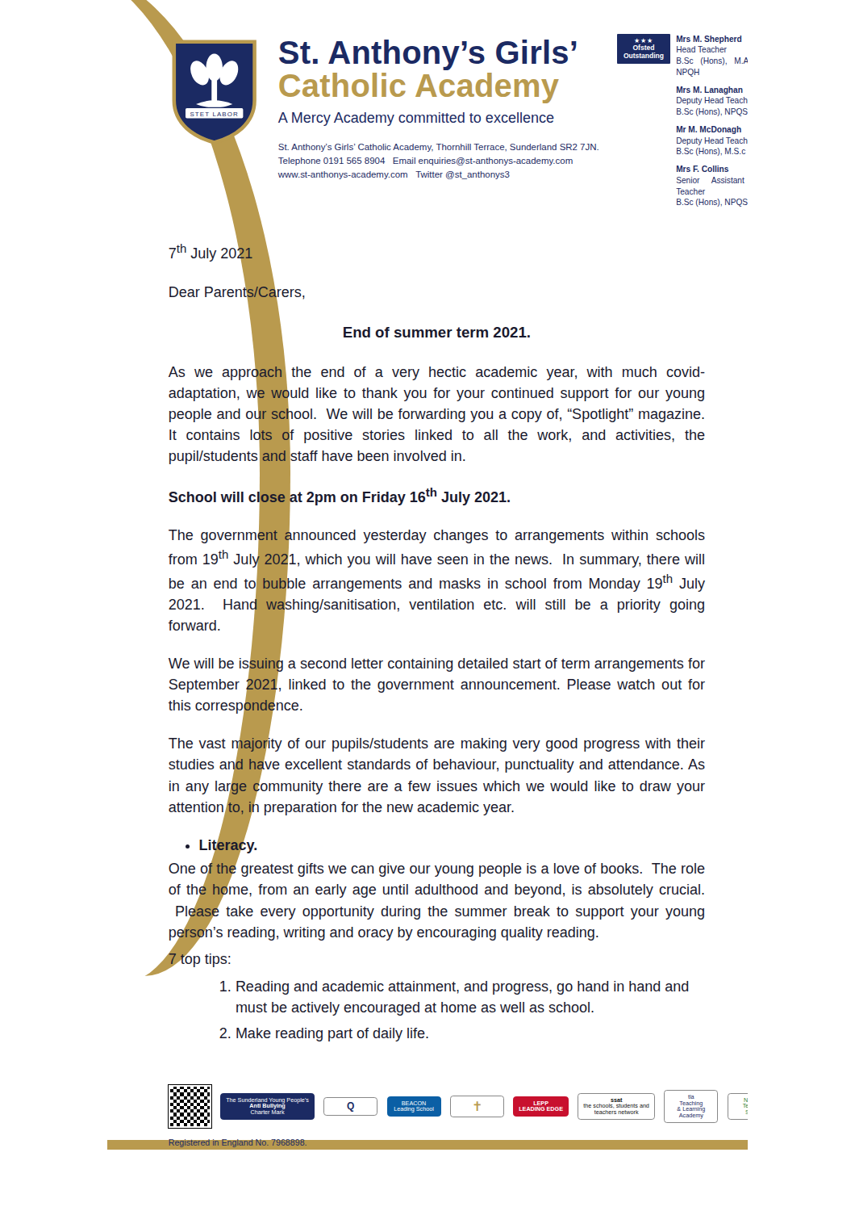STET LABOR
St. Anthony’s Girls’ Catholic Academy
A Mercy Academy committed to excellence
St. Anthony’s Girls’ Catholic Academy, Thornhill Terrace, Sunderland SR2 7JN.
Telephone 0191 565 8904 Email enquiries@st-anthonys-academy.com
www.st-anthonys-academy.com Twitter @st_anthonys3
★★★ Ofsted Outstanding
Mrs M. Shepherd
Head Teacher
B.Sc (Hons), M.A. (Ed), NPQH
Mrs M. Lanaghan
Deputy Head Teacher
B.Sc (Hons), NPQSL
Mr M. McDonagh
Deputy Head Teacher
B.Sc (Hons), M.S.c
Mrs F. Collins
Senior Assistant Head Teacher
B.Sc (Hons), NPQSL
7th July 2021
Dear Parents/Carers,
End of summer term 2021.
As we approach the end of a very hectic academic year, with much covid-adaptation, we would like to thank you for your continued support for our young people and our school. We will be forwarding you a copy of, “Spotlight” magazine. It contains lots of positive stories linked to all the work, and activities, the pupil/students and staff have been involved in.
School will close at 2pm on Friday 16th July 2021.
The government announced yesterday changes to arrangements within schools from 19th July 2021, which you will have seen in the news. In summary, there will be an end to bubble arrangements and masks in school from Monday 19th July 2021. Hand washing/sanitisation, ventilation etc. will still be a priority going forward.
We will be issuing a second letter containing detailed start of term arrangements for September 2021, linked to the government announcement. Please watch out for this correspondence.
The vast majority of our pupils/students are making very good progress with their studies and have excellent standards of behaviour, punctuality and attendance. As in any large community there are a few issues which we would like to draw your attention to, in preparation for the new academic year.
Literacy.
One of the greatest gifts we can give our young people is a love of books. The role of the home, from an early age until adulthood and beyond, is absolutely crucial. Please take every opportunity during the summer break to support your young person’s reading, writing and oracy by encouraging quality reading.
7 top tips:
Reading and academic attainment, and progress, go hand in hand and must be actively encouraged at home as well as school.
Make reading part of daily life.
The Sunderland Young People’s
Anti Bullying
Charter Mark
Q
BEACON
Leading School
✝
LEPP
LEADING EDGE
ssat
the schools, students and
teachers network
tla
Teaching
& Learning
Academy
National
Teaching
School
Registered in England No. 7968898.